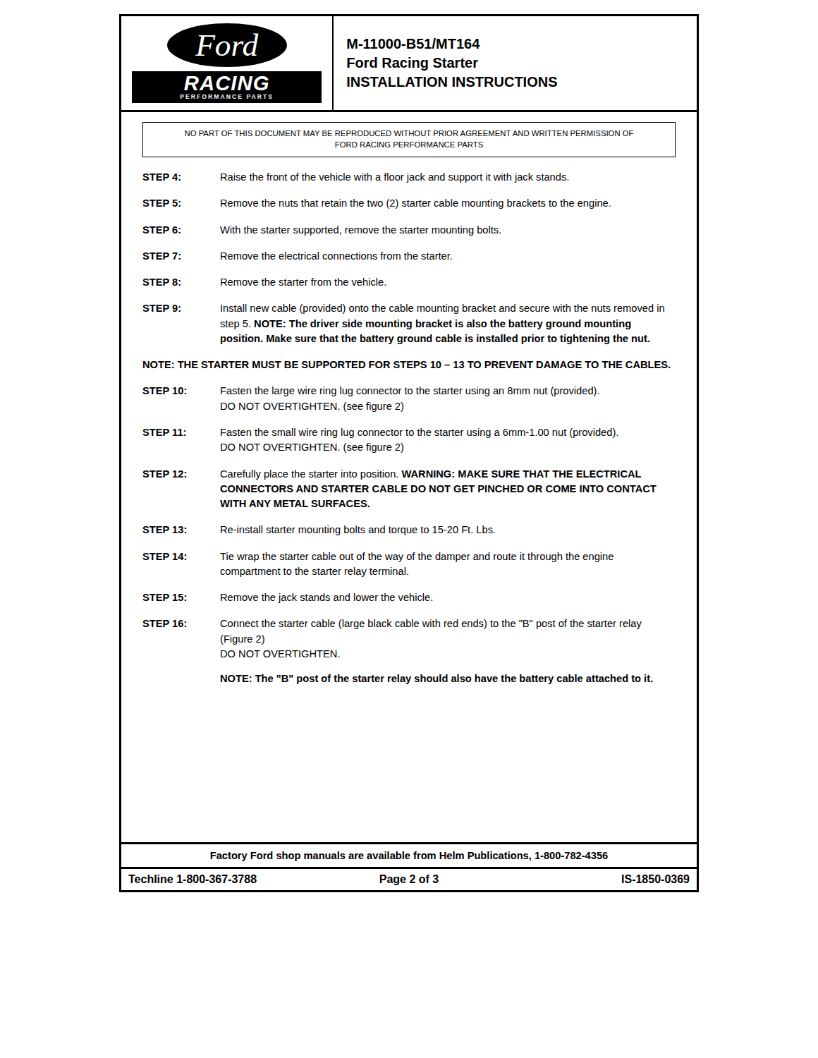Ford
RACING
PERFORMANCE PARTS
M-11000-B51/MT164
Ford Racing Starter
INSTALLATION INSTRUCTIONS
NO PART OF THIS DOCUMENT MAY BE REPRODUCED WITHOUT PRIOR AGREEMENT AND WRITTEN PERMISSION OF
FORD RACING PERFORMANCE PARTS
| STEP 4: | Raise the front of the vehicle with a floor jack and support it with jack stands. |
| STEP 5: | Remove the nuts that retain the two (2) starter cable mounting brackets to the engine. |
| STEP 6: | With the starter supported, remove the starter mounting bolts. |
| STEP 7: | Remove the electrical connections from the starter. |
| STEP 8: | Remove the starter from the vehicle. |
| STEP 9: | Install new cable (provided) onto the cable mounting bracket and secure with the nuts removed in step 5. NOTE: The driver side mounting bracket is also the battery ground mounting position. Make sure that the battery ground cable is installed prior to tightening the nut. |
NOTE: THE STARTER MUST BE SUPPORTED FOR STEPS 10 – 13 TO PREVENT DAMAGE TO THE CABLES.
| STEP 10: | Fasten the large wire ring lug connector to the starter using an 8mm nut (provided). DO NOT OVERTIGHTEN. (see figure 2) |
| STEP 11: | Fasten the small wire ring lug connector to the starter using a 6mm-1.00 nut (provided). DO NOT OVERTIGHTEN. (see figure 2) |
| STEP 12: | Carefully place the starter into position. WARNING: MAKE SURE THAT THE ELECTRICAL CONNECTORS AND STARTER CABLE DO NOT GET PINCHED OR COME INTO CONTACT WITH ANY METAL SURFACES. |
| STEP 13: | Re-install starter mounting bolts and torque to 15-20 Ft. Lbs. |
| STEP 14: | Tie wrap the starter cable out of the way of the damper and route it through the engine compartment to the starter relay terminal. |
| STEP 15: | Remove the jack stands and lower the vehicle. |
| STEP 16: | Connect the starter cable (large black cable with red ends) to the "B" post of the starter relay (Figure 2) DO NOT OVERTIGHTEN. NOTE: The "B" post of the starter relay should also have the battery cable attached to it. |
Factory Ford shop manuals are available from Helm Publications, 1-800-782-4356
Techline 1-800-367-3788
Page 2 of 3
IS-1850-0369